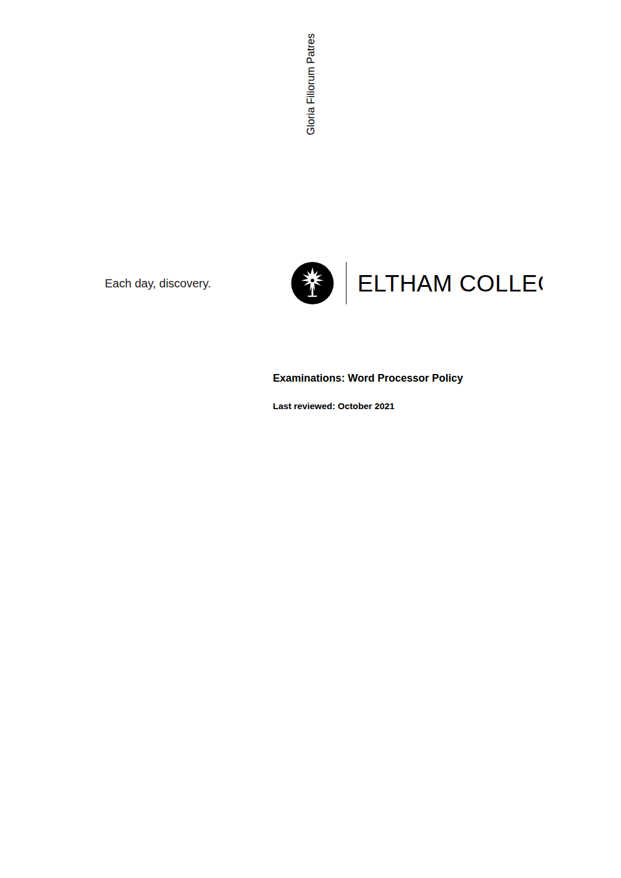Gloria Filiorum Patres
Each day, discovery.
ELTHAM COLLEGE
Examinations: Word Processor Policy
Last reviewed: October 2021